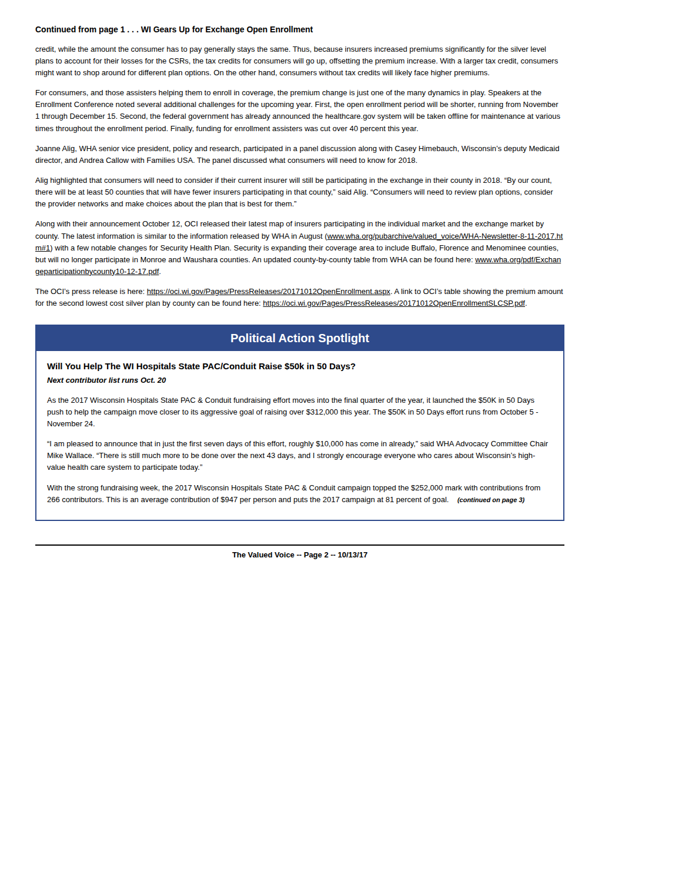Continued from page 1 . . . WI Gears Up for Exchange Open Enrollment
credit, while the amount the consumer has to pay generally stays the same. Thus, because insurers increased premiums significantly for the silver level plans to account for their losses for the CSRs, the tax credits for consumers will go up, offsetting the premium increase. With a larger tax credit, consumers might want to shop around for different plan options. On the other hand, consumers without tax credits will likely face higher premiums.
For consumers, and those assisters helping them to enroll in coverage, the premium change is just one of the many dynamics in play. Speakers at the Enrollment Conference noted several additional challenges for the upcoming year. First, the open enrollment period will be shorter, running from November 1 through December 15. Second, the federal government has already announced the healthcare.gov system will be taken offline for maintenance at various times throughout the enrollment period. Finally, funding for enrollment assisters was cut over 40 percent this year.
Joanne Alig, WHA senior vice president, policy and research, participated in a panel discussion along with Casey Himebauch, Wisconsin’s deputy Medicaid director, and Andrea Callow with Families USA. The panel discussed what consumers will need to know for 2018.
Alig highlighted that consumers will need to consider if their current insurer will still be participating in the exchange in their county in 2018. “By our count, there will be at least 50 counties that will have fewer insurers participating in that county,” said Alig. “Consumers will need to review plan options, consider the provider networks and make choices about the plan that is best for them.”
Along with their announcement October 12, OCI released their latest map of insurers participating in the individual market and the exchange market by county. The latest information is similar to the information released by WHA in August (www.wha.org/pubarchive/valued_voice/WHA-Newsletter-8-11-2017.htm#1) with a few notable changes for Security Health Plan. Security is expanding their coverage area to include Buffalo, Florence and Menominee counties, but will no longer participate in Monroe and Waushara counties. An updated county-by-county table from WHA can be found here: www.wha.org/pdf/Exchangeparticipationbycounty10-12-17.pdf.
The OCI’s press release is here: https://oci.wi.gov/Pages/PressReleases/20171012OpenEnrollment.aspx. A link to OCI’s table showing the premium amount for the second lowest cost silver plan by county can be found here: https://oci.wi.gov/Pages/PressReleases/20171012OpenEnrollmentSLCSP.pdf.
Political Action Spotlight
Will You Help The WI Hospitals State PAC/Conduit Raise $50k in 50 Days?
Next contributor list runs Oct. 20
As the 2017 Wisconsin Hospitals State PAC & Conduit fundraising effort moves into the final quarter of the year, it launched the $50K in 50 Days push to help the campaign move closer to its aggressive goal of raising over $312,000 this year. The $50K in 50 Days effort runs from October 5 - November 24.
“I am pleased to announce that in just the first seven days of this effort, roughly $10,000 has come in already,” said WHA Advocacy Committee Chair Mike Wallace. “There is still much more to be done over the next 43 days, and I strongly encourage everyone who cares about Wisconsin’s high-value health care system to participate today.”
With the strong fundraising week, the 2017 Wisconsin Hospitals State PAC & Conduit campaign topped the $252,000 mark with contributions from 266 contributors. This is an average contribution of $947 per person and puts the 2017 campaign at 81 percent of goal. (continued on page 3)
The Valued Voice -- Page 2 -- 10/13/17